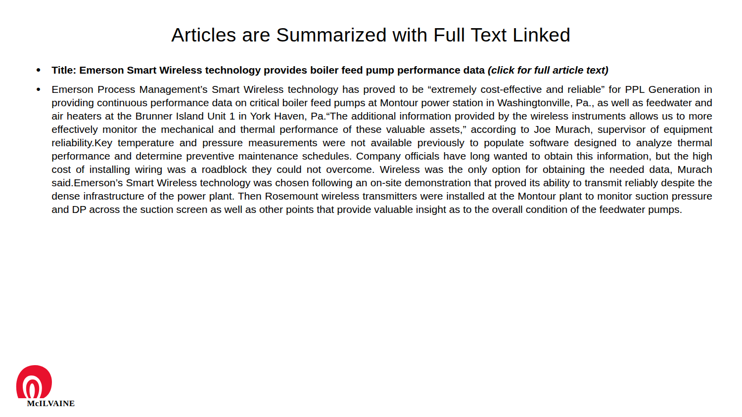Articles are Summarized with Full Text Linked
Title: Emerson Smart Wireless technology provides boiler feed pump performance data (click for full article text)
Emerson Process Management’s Smart Wireless technology has proved to be “extremely cost-effective and reliable” for PPL Generation in providing continuous performance data on critical boiler feed pumps at Montour power station in Washingtonville, Pa., as well as feedwater and air heaters at the Brunner Island Unit 1 in York Haven, Pa.“The additional information provided by the wireless instruments allows us to more effectively monitor the mechanical and thermal performance of these valuable assets,” according to Joe Murach, supervisor of equipment reliability.Key temperature and pressure measurements were not available previously to populate software designed to analyze thermal performance and determine preventive maintenance schedules. Company officials have long wanted to obtain this information, but the high cost of installing wiring was a roadblock they could not overcome. Wireless was the only option for obtaining the needed data, Murach said.Emerson’s Smart Wireless technology was chosen following an on-site demonstration that proved its ability to transmit reliably despite the dense infrastructure of the power plant. Then Rosemount wireless transmitters were installed at the Montour plant to monitor suction pressure and DP across the suction screen as well as other points that provide valuable insight as to the overall condition of the feedwater pumps.
McILVAINE